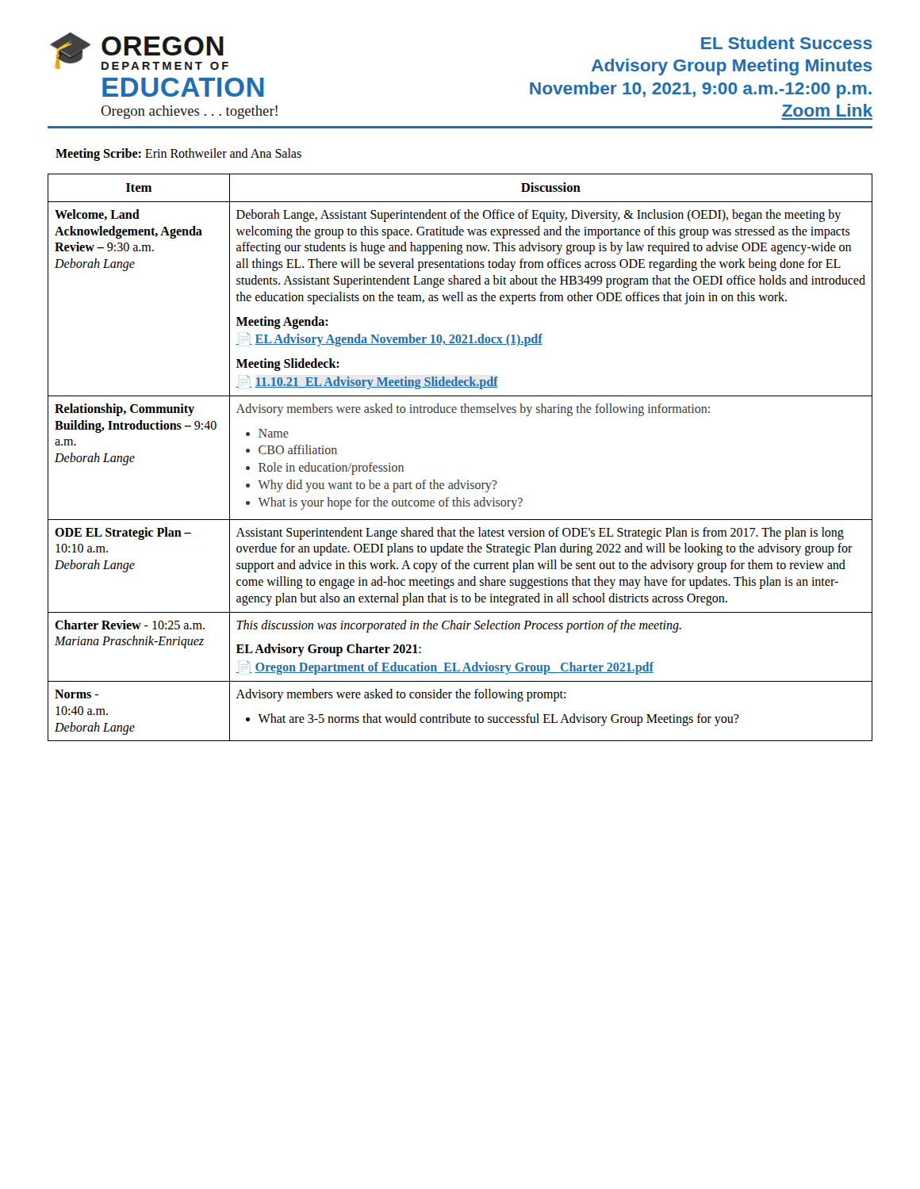🎓
OREGON
DEPARTMENT OF
EDUCATION
Oregon achieves . . . together!
EL Student Success
Advisory Group Meeting Minutes
November 10, 2021, 9:00 a.m.-12:00 p.m.
Zoom Link
Meeting Scribe: Erin Rothweiler and Ana Salas
| Item | Discussion |
| --- | --- |
| Welcome, Land Acknowledgement, Agenda Review – 9:30 a.m. Deborah Lange | Deborah Lange, Assistant Superintendent of the Office of Equity, Diversity, & Inclusion (OEDI), began the meeting by welcoming the group to this space. Gratitude was expressed and the importance of this group was stressed as the impacts affecting our students is huge and happening now. This advisory group is by law required to advise ODE agency-wide on all things EL. There will be several presentations today from offices across ODE regarding the work being done for EL students. Assistant Superintendent Lange shared a bit about the HB3499 program that the OEDI office holds and introduced the education specialists on the team, as well as the experts from other ODE offices that join in on this work. Meeting Agenda: 📄 EL Advisory Agenda November 10, 2021.docx (1).pdf Meeting Slidedeck: 📄 11.10.21_EL Advisory Meeting Slidedeck.pdf |
| Relationship, Community Building, Introductions – 9:40 a.m. Deborah Lange | Advisory members were asked to introduce themselves by sharing the following information: Name CBO affiliation Role in education/profession Why did you want to be a part of the advisory? What is your hope for the outcome of this advisory? |
| ODE EL Strategic Plan – 10:10 a.m. Deborah Lange | Assistant Superintendent Lange shared that the latest version of ODE's EL Strategic Plan is from 2017. The plan is long overdue for an update. OEDI plans to update the Strategic Plan during 2022 and will be looking to the advisory group for support and advice in this work. A copy of the current plan will be sent out to the advisory group for them to review and come willing to engage in ad-hoc meetings and share suggestions that they may have for updates. This plan is an inter-agency plan but also an external plan that is to be integrated in all school districts across Oregon. |
| Charter Review - 10:25 a.m. Mariana Praschnik-Enriquez | This discussion was incorporated in the Chair Selection Process portion of the meeting. EL Advisory Group Charter 2021 : 📄 Oregon Department of Education_EL Adviosry Group_ Charter 2021.pdf |
| Norms - 10:40 a.m. Deborah Lange | Advisory members were asked to consider the following prompt: What are 3-5 norms that would contribute to successful EL Advisory Group Meetings for you? |